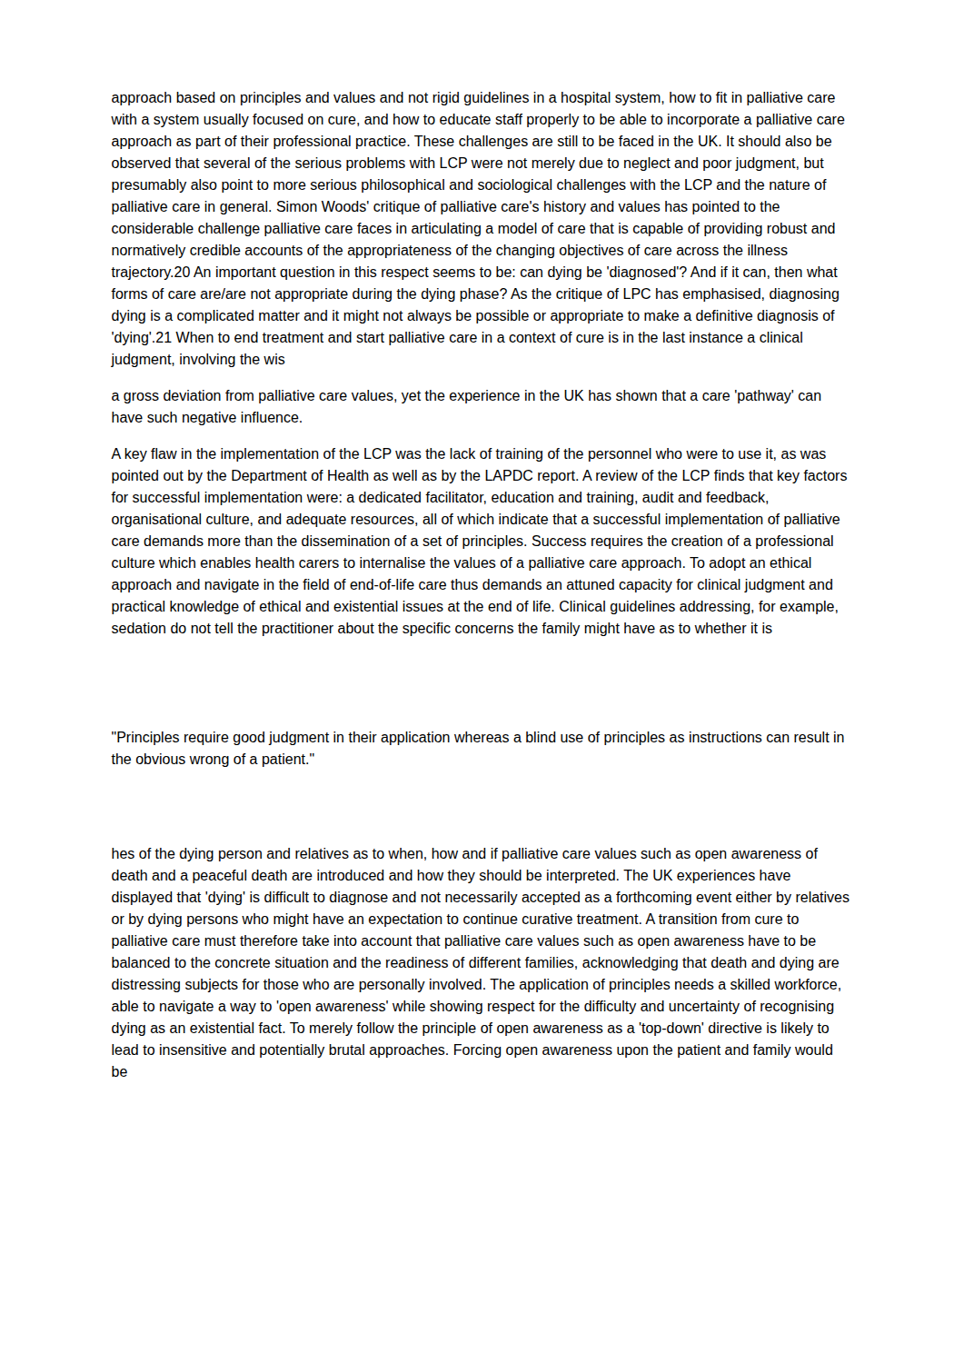approach based on principles and values and not rigid guidelines in a hospital system, how to fit in palliative care with a system usually focused on cure, and how to educate staff properly to be able to incorporate a palliative care approach as part of their professional practice. These challenges are still to be faced in the UK. It should also be observed that several of the serious problems with LCP were not merely due to neglect and poor judgment, but presumably also point to more serious philosophical and sociological challenges with the LCP and the nature of palliative care in general. Simon Woods' critique of palliative care's history and values has pointed to the considerable challenge palliative care faces in articulating a model of care that is capable of providing robust and normatively credible accounts of the appropriateness of the changing objectives of care across the illness trajectory.20 An important question in this respect seems to be: can dying be 'diagnosed'? And if it can, then what forms of care are/are not appropriate during the dying phase? As the critique of LPC has emphasised, diagnosing dying is a complicated matter and it might not always be possible or appropriate to make a definitive diagnosis of 'dying'.21 When to end treatment and start palliative care in a context of cure is in the last instance a clinical judgment, involving the wis
a gross deviation from palliative care values, yet the experience in the UK has shown that a care 'pathway' can have such negative influence.
A key flaw in the implementation of the LCP was the lack of training of the personnel who were to use it, as was pointed out by the Department of Health as well as by the LAPDC report. A review of the LCP finds that key factors for successful implementation were: a dedicated facilitator, education and training, audit and feedback, organisational culture, and adequate resources, all of which indicate that a successful implementation of palliative care demands more than the dissemination of a set of principles. Success requires the creation of a professional culture which enables health carers to internalise the values of a palliative care approach. To adopt an ethical approach and navigate in the field of end-of-life care thus demands an attuned capacity for clinical judgment and practical knowledge of ethical and existential issues at the end of life. Clinical guidelines addressing, for example, sedation do not tell the practitioner about the specific concerns the family might have as to whether it is
"Principles require good judgment in their application whereas a blind use of principles as instructions can result in the obvious wrong of a patient."
hes of the dying person and relatives as to when, how and if palliative care values such as open awareness of death and a peaceful death are introduced and how they should be interpreted. The UK experiences have displayed that 'dying' is difficult to diagnose and not necessarily accepted as a forthcoming event either by relatives or by dying persons who might have an expectation to continue curative treatment. A transition from cure to palliative care must therefore take into account that palliative care values such as open awareness have to be balanced to the concrete situation and the readiness of different families, acknowledging that death and dying are distressing subjects for those who are personally involved. The application of principles needs a skilled workforce, able to navigate a way to 'open awareness' while showing respect for the difficulty and uncertainty of recognising dying as an existential fact. To merely follow the principle of open awareness as a 'top-down' directive is likely to lead to insensitive and potentially brutal approaches. Forcing open awareness upon the patient and family would be